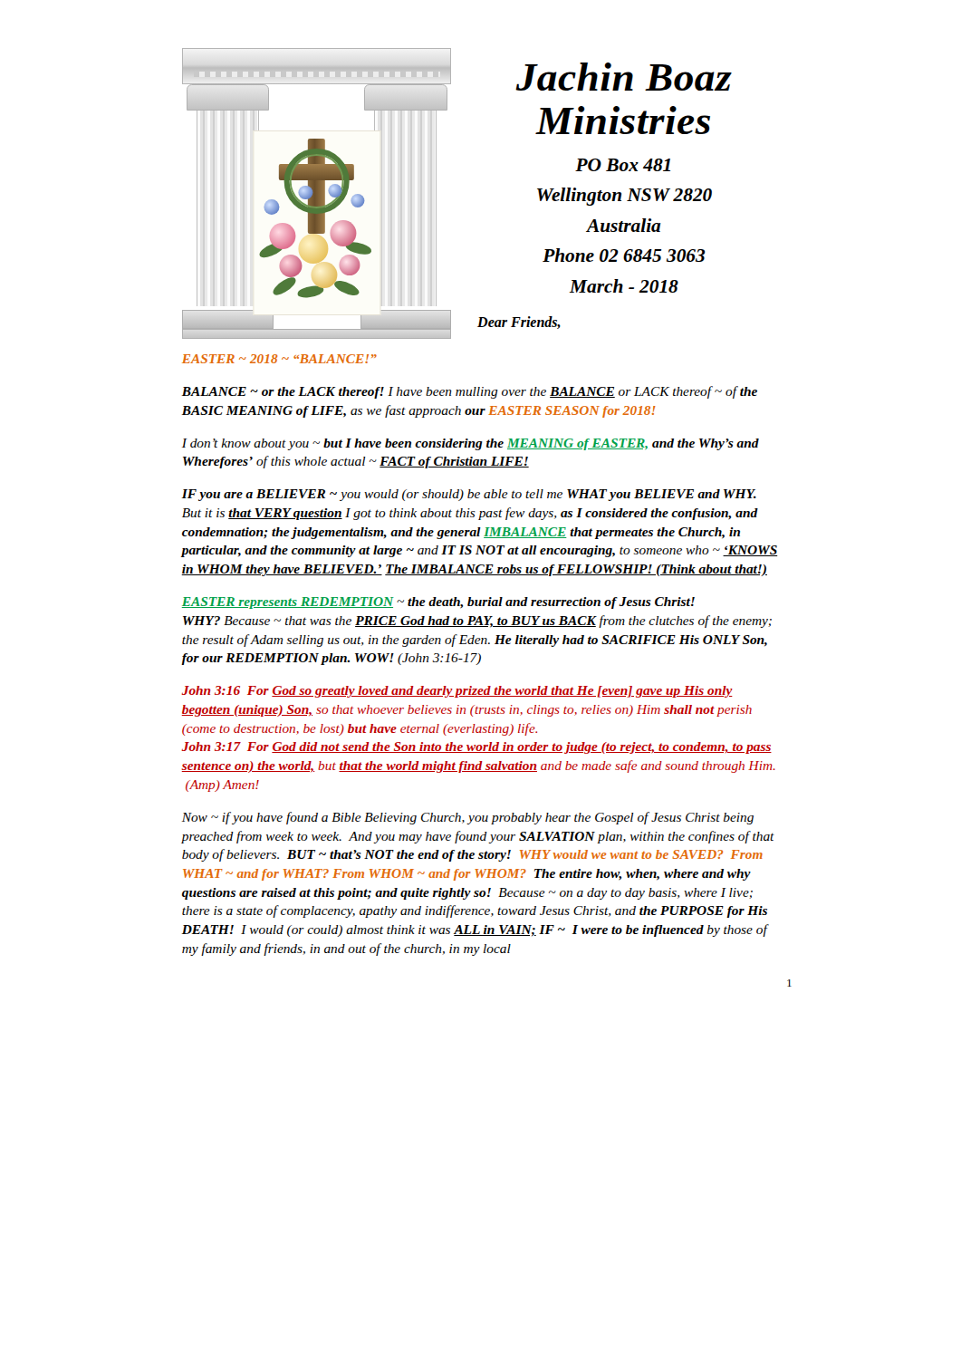Jachin Boaz
Ministries
PO Box 481
Wellington NSW 2820
Australia
Phone 02 6845 3063
March - 2018
Dear Friends,
EASTER ~ 2018 ~ “BALANCE!”
BALANCE ~ or the LACK thereof! I have been mulling over the BALANCE or LACK thereof ~ of the BASIC MEANING of LIFE, as we fast approach our EASTER SEASON for 2018!
I don’t know about you ~ but I have been considering the MEANING of EASTER, and the Why’s and Wherefores’ of this whole actual ~ FACT of Christian LIFE!
IF you are a BELIEVER ~ you would (or should) be able to tell me WHAT you BELIEVE and WHY. But it is that VERY question I got to think about this past few days, as I considered the confusion, and condemnation; the judgementalism, and the general IMBALANCE that permeates the Church, in particular, and the community at large ~ and IT IS NOT at all encouraging, to someone who ~ ‘KNOWS in WHOM they have BELIEVED.’ The IMBALANCE robs us of FELLOWSHIP! (Think about that!)
EASTER represents REDEMPTION ~ the death, burial and resurrection of Jesus Christ!
WHY? Because ~ that was the PRICE God had to PAY, to BUY us BACK from the clutches of the enemy; the result of Adam selling us out, in the garden of Eden. He literally had to SACRIFICE His ONLY Son, for our REDEMPTION plan. WOW! (John 3:16-17)
John 3:16 For God so greatly loved and dearly prized the world that He [even] gave up His only begotten (unique) Son, so that whoever believes in (trusts in, clings to, relies on) Him shall not perish (come to destruction, be lost) but have eternal (everlasting) life.
John 3:17 For God did not send the Son into the world in order to judge (to reject, to condemn, to pass sentence on) the world, but that the world might find salvation and be made safe and sound through Him. (Amp) Amen!
Now ~ if you have found a Bible Believing Church, you probably hear the Gospel of Jesus Christ being preached from week to week. And you may have found your SALVATION plan, within the confines of that body of believers. BUT ~ that’s NOT the end of the story! WHY would we want to be SAVED? From WHAT ~ and for WHAT? From WHOM ~ and for WHOM? The entire how, when, where and why questions are raised at this point; and quite rightly so! Because ~ on a day to day basis, where I live; there is a state of complacency, apathy and indifference, toward Jesus Christ, and the PURPOSE for His DEATH! I would (or could) almost think it was ALL in VAIN; IF ~ I were to be influenced by those of my family and friends, in and out of the church, in my local
1